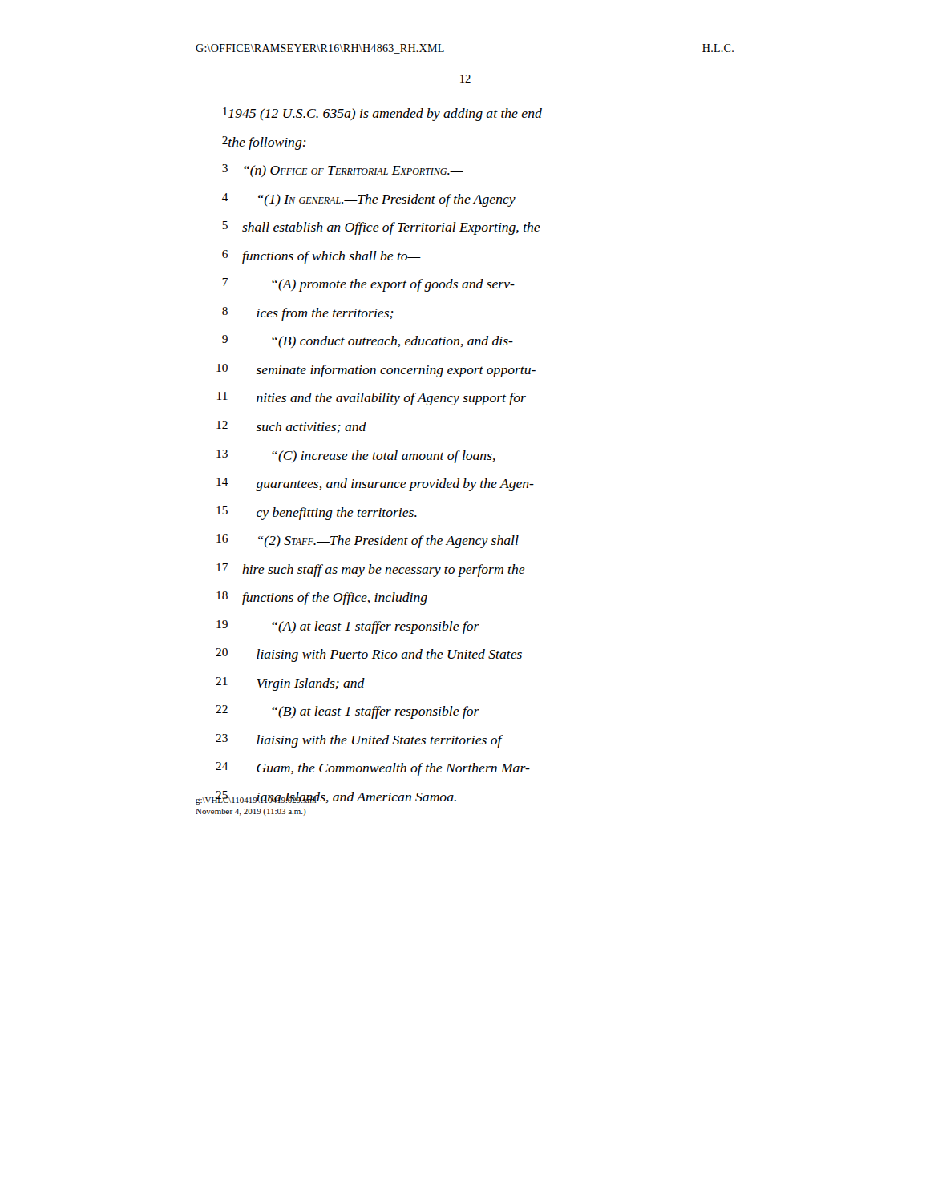G:\OFFICE\RAMSEYER\R16\RH\H4863_RH.XML
H.L.C.
12
| 1 | 1945 (12 U.S.C. 635a) is amended by adding at the end |
| 2 | the following: |
| 3 | “(n) Office of Territorial Exporting .— |
| 4 | “(1) In general .—The President of the Agency |
| 5 | shall establish an Office of Territorial Exporting, the |
| 6 | functions of which shall be to— |
| 7 | “(A) promote the export of goods and serv- |
| 8 | ices from the territories; |
| 9 | “(B) conduct outreach, education, and dis- |
| 10 | seminate information concerning export opportu- |
| 11 | nities and the availability of Agency support for |
| 12 | such activities; and |
| 13 | “(C) increase the total amount of loans, |
| 14 | guarantees, and insurance provided by the Agen- |
| 15 | cy benefitting the territories. |
| 16 | “(2) Staff .—The President of the Agency shall |
| 17 | hire such staff as may be necessary to perform the |
| 18 | functions of the Office, including— |
| 19 | “(A) at least 1 staffer responsible for |
| 20 | liaising with Puerto Rico and the United States |
| 21 | Virgin Islands; and |
| 22 | “(B) at least 1 staffer responsible for |
| 23 | liaising with the United States territories of |
| 24 | Guam, the Commonwealth of the Northern Mar- |
| 25 | iana Islands, and American Samoa. |
g:\VHLC\110419\110419.029.xml
November 4, 2019 (11:03 a.m.)